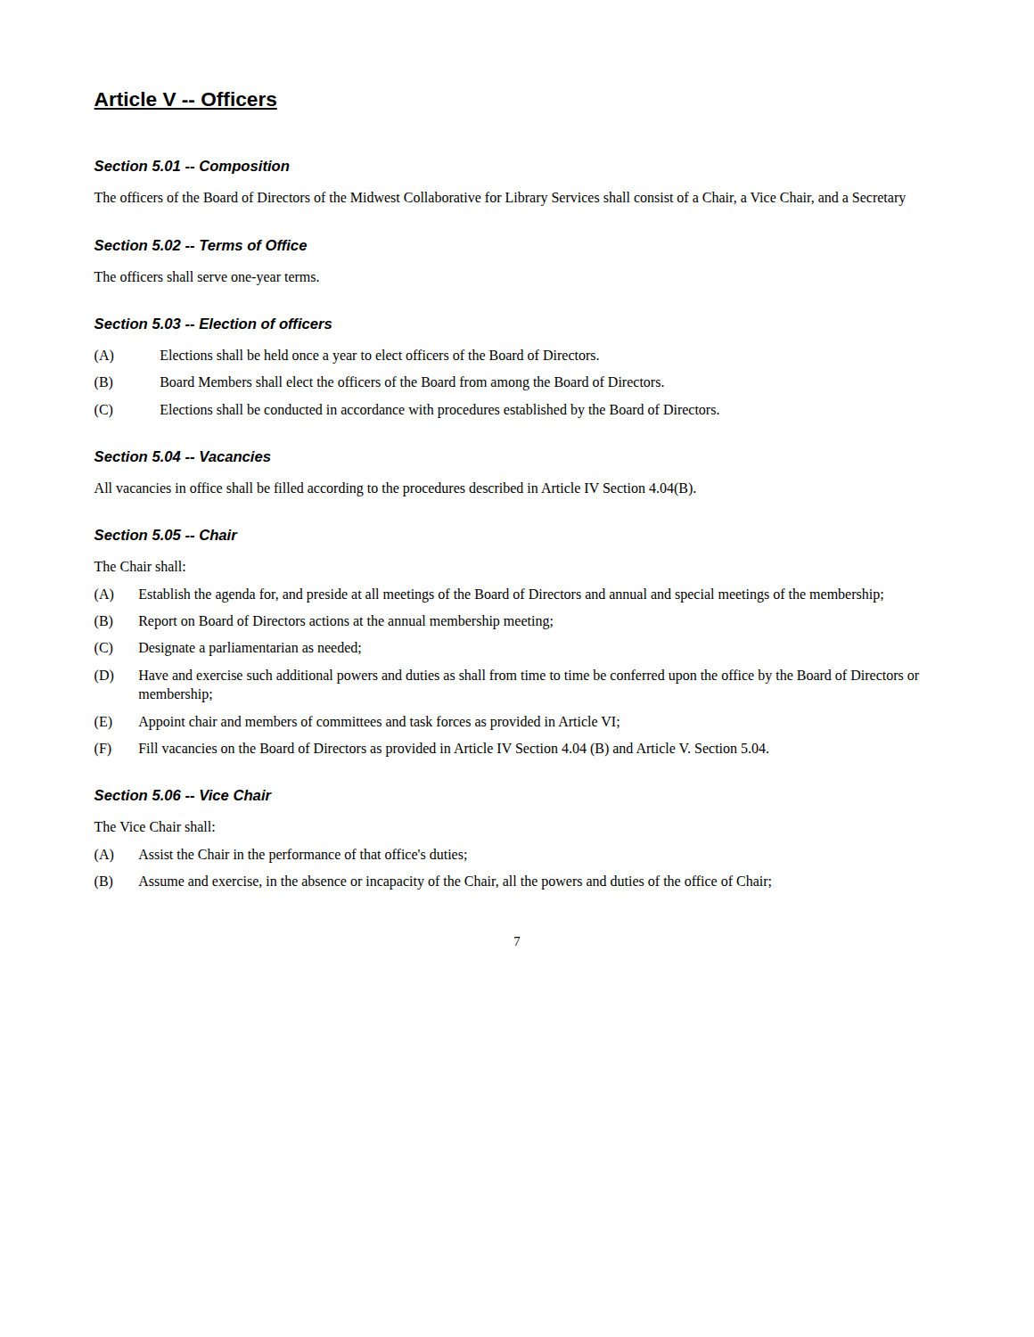Article V -- Officers
Section 5.01 -- Composition
The officers of the Board of Directors of the Midwest Collaborative for Library Services shall consist of a Chair, a Vice Chair, and a Secretary
Section 5.02 -- Terms of Office
The officers shall serve one-year terms.
Section 5.03 -- Election of officers
(A) Elections shall be held once a year to elect officers of the Board of Directors.
(B) Board Members shall elect the officers of the Board from among the Board of Directors.
(C) Elections shall be conducted in accordance with procedures established by the Board of Directors.
Section 5.04 -- Vacancies
All vacancies in office shall be filled according to the procedures described in Article IV Section 4.04(B).
Section 5.05 -- Chair
The Chair shall:
(A) Establish the agenda for, and preside at all meetings of the Board of Directors and annual and special meetings of the membership;
(B) Report on Board of Directors actions at the annual membership meeting;
(C) Designate a parliamentarian as needed;
(D) Have and exercise such additional powers and duties as shall from time to time be conferred upon the office by the Board of Directors or membership;
(E) Appoint chair and members of committees and task forces as provided in Article VI;
(F) Fill vacancies on the Board of Directors as provided in Article IV Section 4.04 (B) and Article V. Section 5.04.
Section 5.06 -- Vice Chair
The Vice Chair shall:
(A) Assist the Chair in the performance of that office's duties;
(B) Assume and exercise, in the absence or incapacity of the Chair, all the powers and duties of the office of Chair;
7